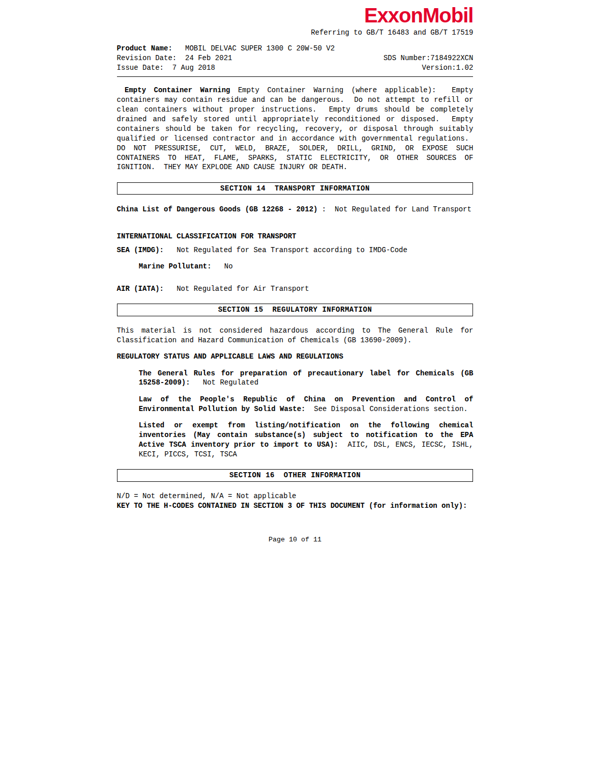ExxonMobil
Referring to GB/T 16483 and GB/T 17519
Product Name: MOBIL DELVAC SUPER 1300 C 20W-50 V2
Revision Date: 24 Feb 2021 SDS Number:7184922XCN
Issue Date: 7 Aug 2018 Version:1.02
Empty Container Warning Empty Container Warning (where applicable): Empty containers may contain residue and can be dangerous. Do not attempt to refill or clean containers without proper instructions. Empty drums should be completely drained and safely stored until appropriately reconditioned or disposed. Empty containers should be taken for recycling, recovery, or disposal through suitably qualified or licensed contractor and in accordance with governmental regulations. DO NOT PRESSURISE, CUT, WELD, BRAZE, SOLDER, DRILL, GRIND, OR EXPOSE SUCH CONTAINERS TO HEAT, FLAME, SPARKS, STATIC ELECTRICITY, OR OTHER SOURCES OF IGNITION. THEY MAY EXPLODE AND CAUSE INJURY OR DEATH.
SECTION 14 TRANSPORT INFORMATION
China List of Dangerous Goods (GB 12268 - 2012) : Not Regulated for Land Transport
INTERNATIONAL CLASSIFICATION FOR TRANSPORT
SEA (IMDG): Not Regulated for Sea Transport according to IMDG-Code
Marine Pollutant: No
AIR (IATA): Not Regulated for Air Transport
SECTION 15 REGULATORY INFORMATION
This material is not considered hazardous according to The General Rule for Classification and Hazard Communication of Chemicals (GB 13690-2009).
REGULATORY STATUS AND APPLICABLE LAWS AND REGULATIONS
The General Rules for preparation of precautionary label for Chemicals (GB 15258-2009): Not Regulated
Law of the People's Republic of China on Prevention and Control of Environmental Pollution by Solid Waste: See Disposal Considerations section.
Listed or exempt from listing/notification on the following chemical inventories (May contain substance(s) subject to notification to the EPA Active TSCA inventory prior to import to USA): AIIC, DSL, ENCS, IECSC, ISHL, KECI, PICCS, TCSI, TSCA
SECTION 16 OTHER INFORMATION
N/D = Not determined, N/A = Not applicable
KEY TO THE H-CODES CONTAINED IN SECTION 3 OF THIS DOCUMENT (for information only):
Page 10 of 11